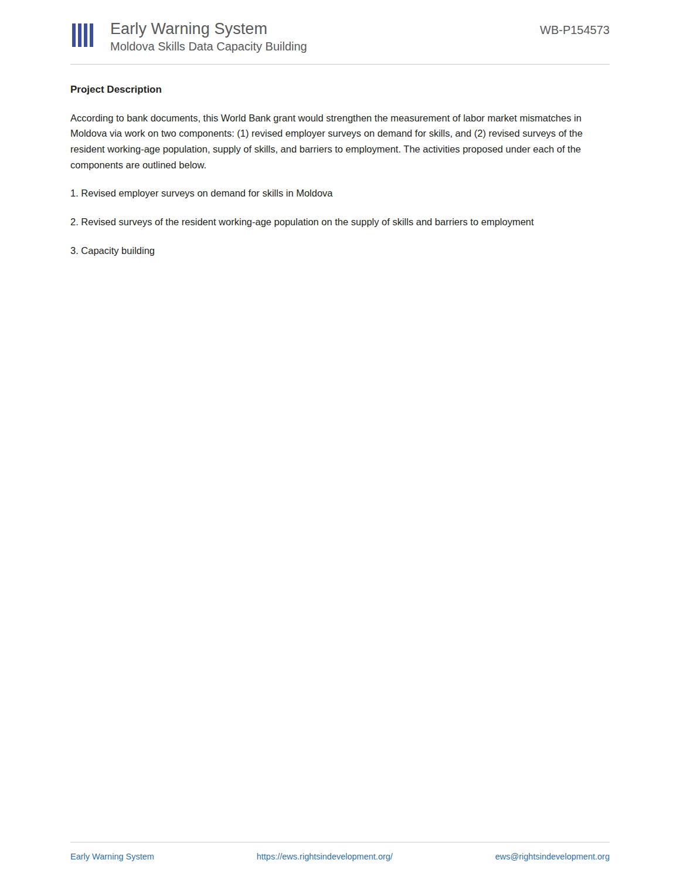Early Warning System
Moldova Skills Data Capacity Building
WB-P154573
Project Description
According to bank documents, this World Bank grant would strengthen the measurement of labor market mismatches in Moldova via work on two components: (1) revised employer surveys on demand for skills, and (2) revised surveys of the resident working-age population, supply of skills, and barriers to employment. The activities proposed under each of the components are outlined below.
1. Revised employer surveys on demand for skills in Moldova
2. Revised surveys of the resident working-age population on the supply of skills and barriers to employment
3. Capacity building
Early Warning System
https://ews.rightsindevelopment.org/
ews@rightsindevelopment.org